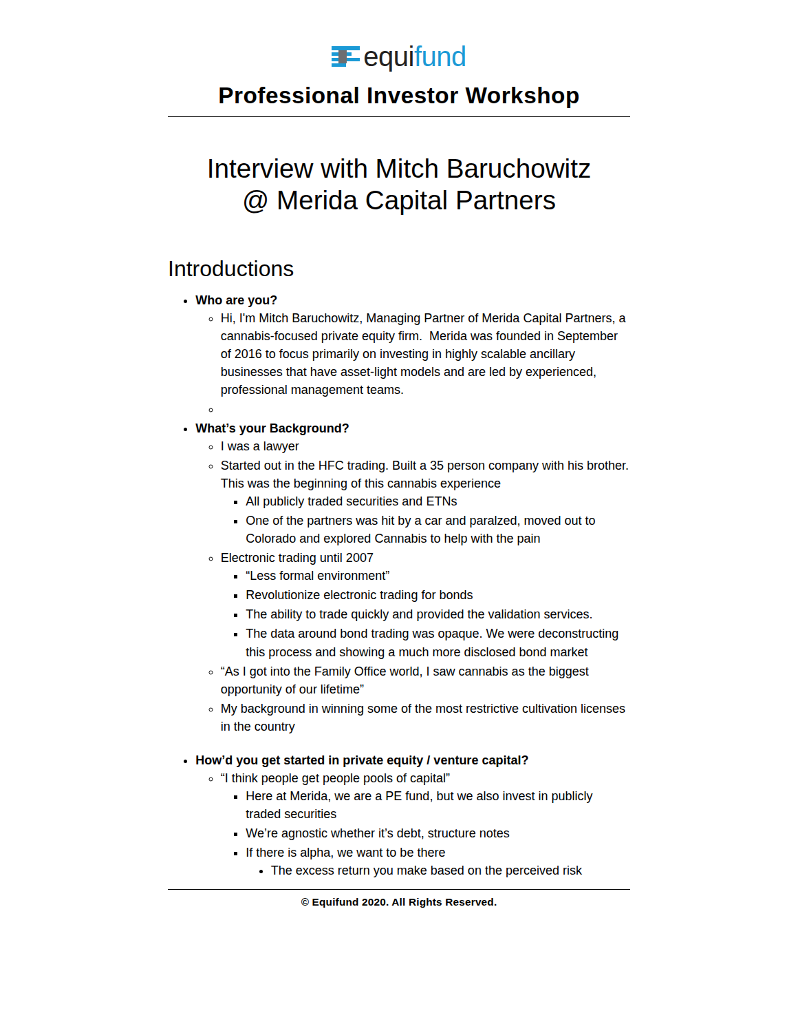equi fund
Professional Investor Workshop
Interview with Mitch Baruchowitz
@ Merida Capital Partners
Introductions
Who are you?
Hi, I'm Mitch Baruchowitz, Managing Partner of Merida Capital Partners, a cannabis-focused private equity firm. Merida was founded in September of 2016 to focus primarily on investing in highly scalable ancillary businesses that have asset-light models and are led by experienced, professional management teams.
What’s your Background?
I was a lawyer
Started out in the HFC trading. Built a 35 person company with his brother. This was the beginning of this cannabis experience
All publicly traded securities and ETNs
One of the partners was hit by a car and paralzed, moved out to Colorado and explored Cannabis to help with the pain
Electronic trading until 2007
“Less formal environment”
Revolutionize electronic trading for bonds
The ability to trade quickly and provided the validation services.
The data around bond trading was opaque. We were deconstructing this process and showing a much more disclosed bond market
“As I got into the Family Office world, I saw cannabis as the biggest opportunity of our lifetime”
My background in winning some of the most restrictive cultivation licenses in the country
How’d you get started in private equity / venture capital?
“I think people get people pools of capital”
Here at Merida, we are a PE fund, but we also invest in publicly traded securities
We’re agnostic whether it’s debt, structure notes
If there is alpha, we want to be there
The excess return you make based on the perceived risk
© Equifund 2020. All Rights Reserved.